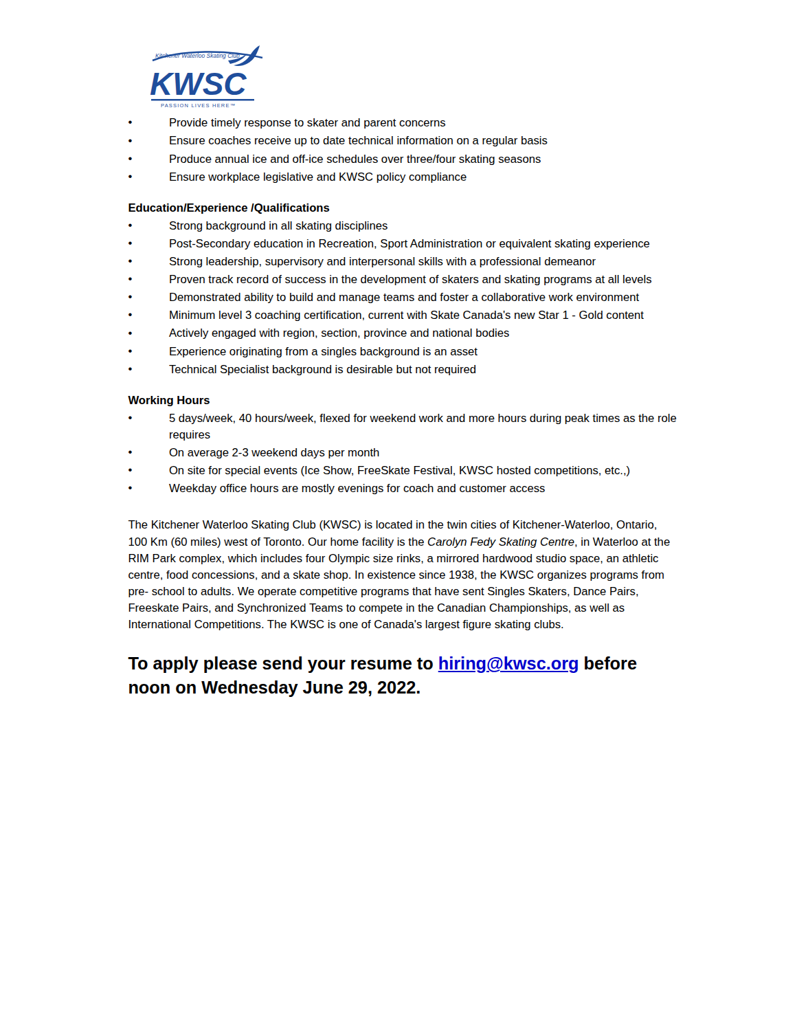Kitchener Waterloo Skating Club KWSC PASSION LIVES HERE™
Provide timely response to skater and parent concerns
Ensure coaches receive up to date technical information on a regular basis
Produce annual ice and off-ice schedules over three/four skating seasons
Ensure workplace legislative and KWSC policy compliance
Education/Experience /Qualifications
Strong background in all skating disciplines
Post-Secondary education in Recreation, Sport Administration or equivalent skating experience
Strong leadership, supervisory and interpersonal skills with a professional demeanor
Proven track record of success in the development of skaters and skating programs at all levels
Demonstrated ability to build and manage teams and foster a collaborative work environment
Minimum level 3 coaching certification, current with Skate Canada's new Star 1 - Gold content
Actively engaged with region, section, province and national bodies
Experience originating from a singles background is an asset
Technical Specialist background is desirable but not required
Working Hours
5 days/week, 40 hours/week, flexed for weekend work and more hours during peak times as the role requires
On average 2-3 weekend days per month
On site for special events (Ice Show, FreeSkate Festival, KWSC hosted competitions, etc.,)
Weekday office hours are mostly evenings for coach and customer access
The Kitchener Waterloo Skating Club (KWSC) is located in the twin cities of Kitchener-Waterloo, Ontario, 100 Km (60 miles) west of Toronto. Our home facility is the Carolyn Fedy Skating Centre, in Waterloo at the RIM Park complex, which includes four Olympic size rinks, a mirrored hardwood studio space, an athletic centre, food concessions, and a skate shop. In existence since 1938, the KWSC organizes programs from pre- school to adults. We operate competitive programs that have sent Singles Skaters, Dance Pairs, Freeskate Pairs, and Synchronized Teams to compete in the Canadian Championships, as well as International Competitions. The KWSC is one of Canada's largest figure skating clubs.
To apply please send your resume to hiring@kwsc.org before noon on Wednesday June 29, 2022.